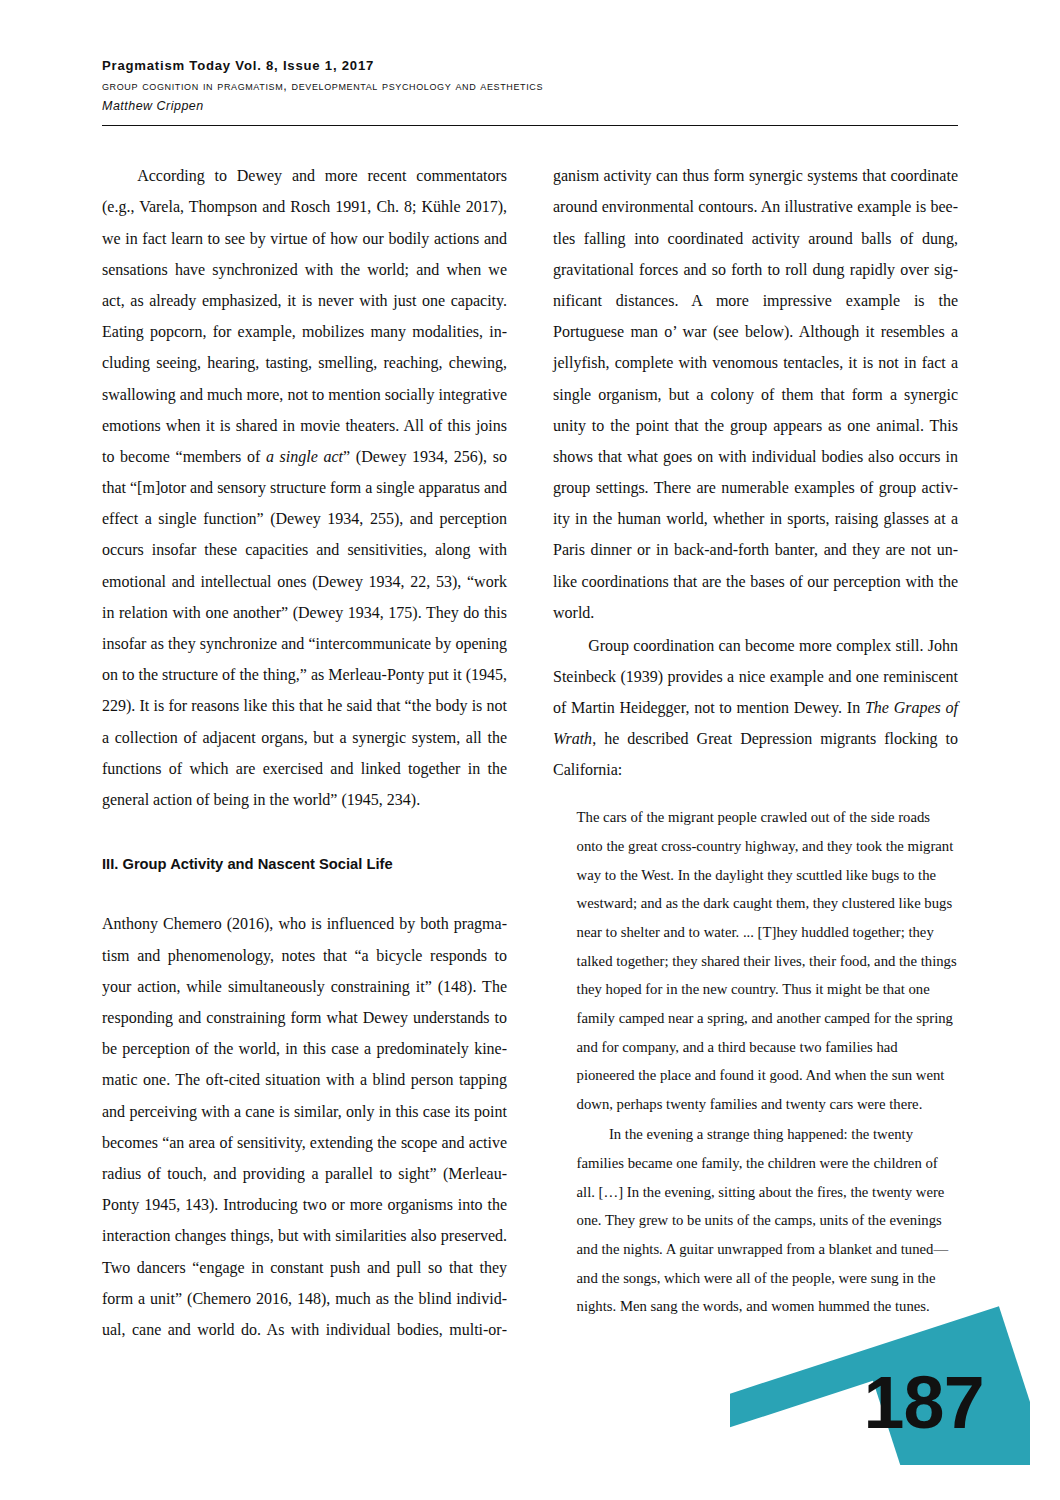Pragmatism Today Vol. 8, Issue 1, 2017
Group Cognition in Pragmatism, Developmental Psychology and Aesthetics
Matthew Crippen
According to Dewey and more recent commentators (e.g., Varela, Thompson and Rosch 1991, Ch. 8; Kühle 2017), we in fact learn to see by virtue of how our bodily actions and sensations have synchronized with the world; and when we act, as already emphasized, it is never with just one capacity. Eating popcorn, for example, mobilizes many modalities, including seeing, hearing, tasting, smelling, reaching, chewing, swallowing and much more, not to mention socially integrative emotions when it is shared in movie theaters. All of this joins to become “members of a single act” (Dewey 1934, 256), so that “[m]otor and sensory structure form a single apparatus and effect a single function” (Dewey 1934, 255), and perception occurs insofar these capacities and sensitivities, along with emotional and intellectual ones (Dewey 1934, 22, 53), “work in relation with one another” (Dewey 1934, 175). They do this insofar as they synchronize and “intercommunicate by opening on to the structure of the thing,” as Merleau-Ponty put it (1945, 229). It is for reasons like this that he said that “the body is not a collection of adjacent organs, but a synergic system, all the functions of which are exercised and linked together in the general action of being in the world” (1945, 234).
III. Group Activity and Nascent Social Life
Anthony Chemero (2016), who is influenced by both pragmatism and phenomenology, notes that “a bicycle responds to your action, while simultaneously constraining it” (148). The responding and constraining form what Dewey understands to be perception of the world, in this case a predominately kinematic one. The oft-cited situation with a blind person tapping and perceiving with a cane is similar, only in this case its point becomes “an area of sensitivity, extending the scope and active radius of touch, and providing a parallel to sight” (Merleau-Ponty 1945, 143). Introducing two or more organisms into the interaction changes things, but with similarities also preserved. Two dancers “engage in constant push and pull so that they form a unit” (Chemero 2016, 148), much as the blind individual, cane and world do. As with individual bodies, multi-organism activity can thus form synergic systems that coordinate around environmental contours. An illustrative example is beetles falling into coordinated activity around balls of dung, gravitational forces and so forth to roll dung rapidly over significant distances. A more impressive example is the Portuguese man o’ war (see below). Although it resembles a jellyfish, complete with venomous tentacles, it is not in fact a single organism, but a colony of them that form a synergic unity to the point that the group appears as one animal. This shows that what goes on with individual bodies also occurs in group settings. There are numerable examples of group activity in the human world, whether in sports, raising glasses at a Paris dinner or in back-and-forth banter, and they are not unlike coordinations that are the bases of our perception with the world.
Group coordination can become more complex still. John Steinbeck (1939) provides a nice example and one reminiscent of Martin Heidegger, not to mention Dewey. In The Grapes of Wrath, he described Great Depression migrants flocking to California:
The cars of the migrant people crawled out of the side roads onto the great cross-country highway, and they took the migrant way to the West. In the daylight they scuttled like bugs to the westward; and as the dark caught them, they clustered like bugs near to shelter and to water. ... [T]hey huddled together; they talked together; they shared their lives, their food, and the things they hoped for in the new country. Thus it might be that one family camped near a spring, and another camped for the spring and for company, and a third because two families had pioneered the place and found it good. And when the sun went down, perhaps twenty families and twenty cars were there.
In the evening a strange thing happened: the twenty families became one family, the children were the children of all. […] In the evening, sitting about the fires, the twenty were one. They grew to be units of the camps, units of the evenings and the nights. A guitar unwrapped from a blanket and tuned—and the songs, which were all of the people, were sung in the nights. Men sang the words, and women hummed the tunes.
187